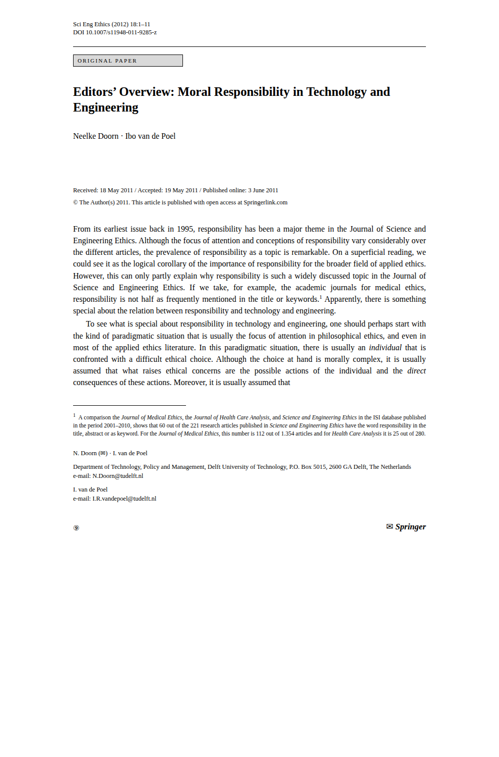Sci Eng Ethics (2012) 18:1–11
DOI 10.1007/s11948-011-9285-z
ORIGINAL PAPER
Editors’ Overview: Moral Responsibility in Technology and Engineering
Neelke Doorn · Ibo van de Poel
Received: 18 May 2011 / Accepted: 19 May 2011 / Published online: 3 June 2011
© The Author(s) 2011. This article is published with open access at Springerlink.com
From its earliest issue back in 1995, responsibility has been a major theme in the Journal of Science and Engineering Ethics. Although the focus of attention and conceptions of responsibility vary considerably over the different articles, the prevalence of responsibility as a topic is remarkable. On a superficial reading, we could see it as the logical corollary of the importance of responsibility for the broader field of applied ethics. However, this can only partly explain why responsibility is such a widely discussed topic in the Journal of Science and Engineering Ethics. If we take, for example, the academic journals for medical ethics, responsibility is not half as frequently mentioned in the title or keywords.1 Apparently, there is something special about the relation between responsibility and technology and engineering.
To see what is special about responsibility in technology and engineering, one should perhaps start with the kind of paradigmatic situation that is usually the focus of attention in philosophical ethics, and even in most of the applied ethics literature. In this paradigmatic situation, there is usually an individual that is confronted with a difficult ethical choice. Although the choice at hand is morally complex, it is usually assumed that what raises ethical concerns are the possible actions of the individual and the direct consequences of these actions. Moreover, it is usually assumed that
1 A comparison the Journal of Medical Ethics, the Journal of Health Care Analysis, and Science and Engineering Ethics in the ISI database published in the period 2001–2010, shows that 60 out of the 221 research articles published in Science and Engineering Ethics have the word responsibility in the title, abstract or as keyword. For the Journal of Medical Ethics, this number is 112 out of 1.354 articles and for Health Care Analysis it is 25 out of 280.
N. Doorn (✉) · I. van de Poel
Department of Technology, Policy and Management, Delft University of Technology, P.O. Box 5015, 2600 GA Delft, The Netherlands
e-mail: N.Doorn@tudelft.nl
I. van de Poel
e-mail: I.R.vandepoel@tudelft.nl
Springer